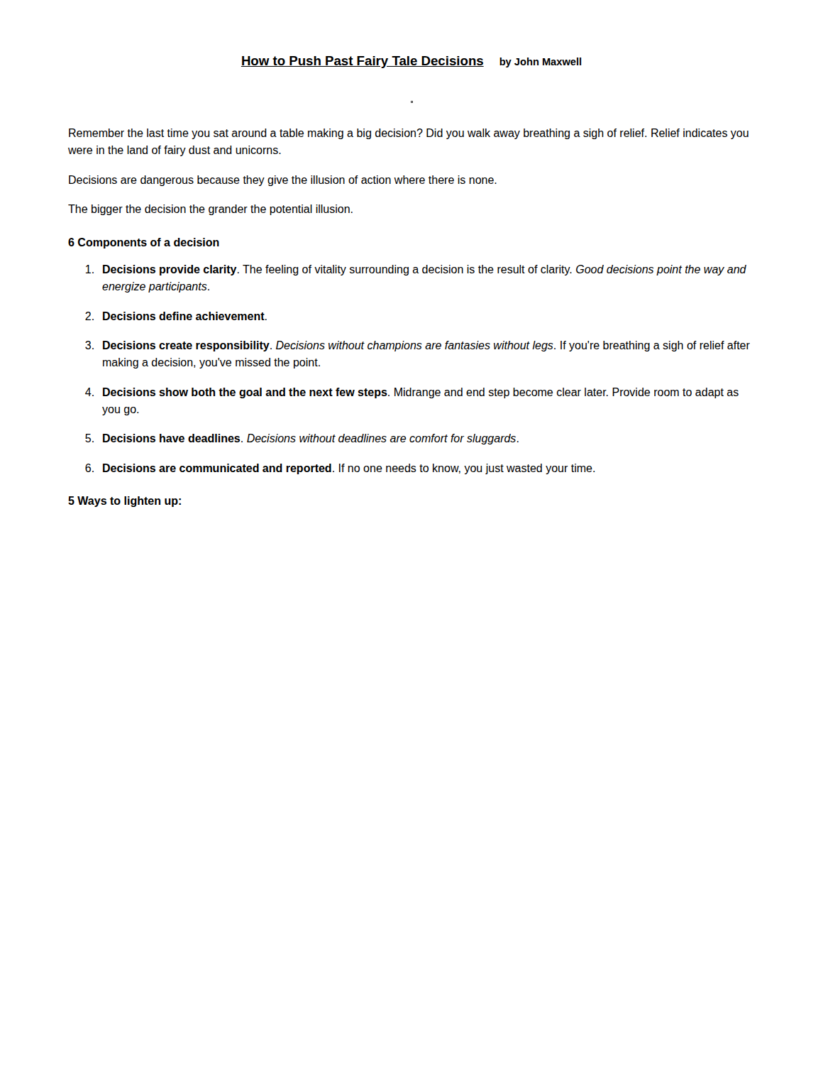How to Push Past Fairy Tale Decisions by John Maxwell
Remember the last time you sat around a table making a big decision? Did you walk away breathing a sigh of relief. Relief indicates you were in the land of fairy dust and unicorns.
Decisions are dangerous because they give the illusion of action where there is none.
The bigger the decision the grander the potential illusion.
6 Components of a decision
Decisions provide clarity. The feeling of vitality surrounding a decision is the result of clarity. Good decisions point the way and energize participants.
Decisions define achievement.
Decisions create responsibility. Decisions without champions are fantasies without legs. If you're breathing a sigh of relief after making a decision, you've missed the point.
Decisions show both the goal and the next few steps. Midrange and end step become clear later. Provide room to adapt as you go.
Decisions have deadlines. Decisions without deadlines are comfort for sluggards.
Decisions are communicated and reported. If no one needs to know, you just wasted your time.
5 Ways to lighten up: